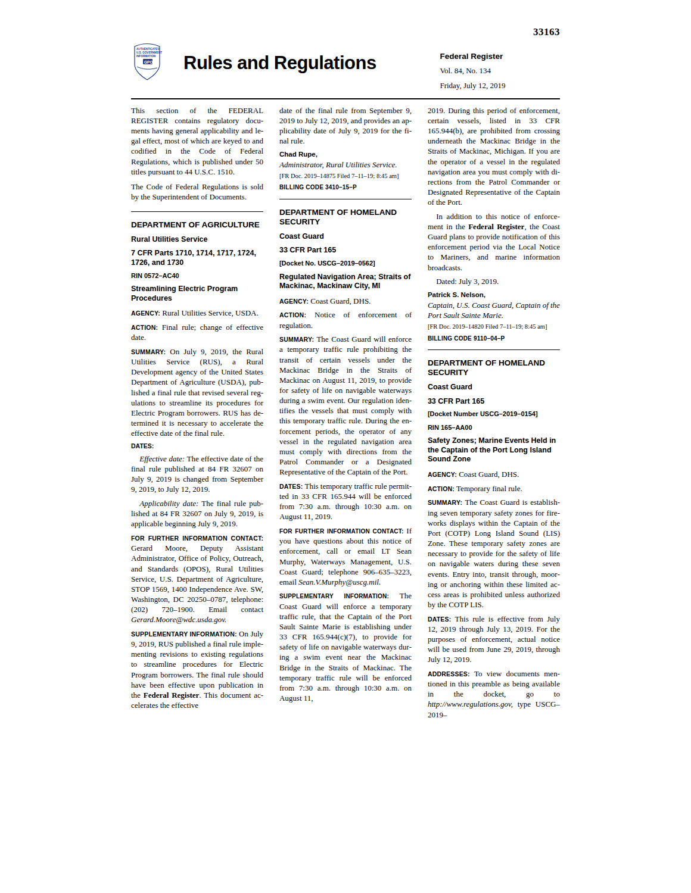33163
AUTHENTICATED U.S. GOVERNMENT INFORMATION GPO
Rules and Regulations
Federal Register
Vol. 84, No. 134
Friday, July 12, 2019
This section of the FEDERAL REGISTER contains regulatory documents having general applicability and legal effect, most of which are keyed to and codified in the Code of Federal Regulations, which is published under 50 titles pursuant to 44 U.S.C. 1510.
The Code of Federal Regulations is sold by the Superintendent of Documents.
DEPARTMENT OF AGRICULTURE
Rural Utilities Service
7 CFR Parts 1710, 1714, 1717, 1724, 1726, and 1730
RIN 0572–AC40
Streamlining Electric Program Procedures
AGENCY: Rural Utilities Service, USDA.
ACTION: Final rule; change of effective date.
SUMMARY: On July 9, 2019, the Rural Utilities Service (RUS), a Rural Development agency of the United States Department of Agriculture (USDA), published a final rule that revised several regulations to streamline its procedures for Electric Program borrowers. RUS has determined it is necessary to accelerate the effective date of the final rule.
DATES:
Effective date: The effective date of the final rule published at 84 FR 32607 on July 9, 2019 is changed from September 9, 2019, to July 12, 2019.
Applicability date: The final rule published at 84 FR 32607 on July 9, 2019, is applicable beginning July 9, 2019.
FOR FURTHER INFORMATION CONTACT: Gerard Moore, Deputy Assistant Administrator, Office of Policy, Outreach, and Standards (OPOS), Rural Utilities Service, U.S. Department of Agriculture, STOP 1569, 1400 Independence Ave. SW, Washington, DC 20250–0787, telephone: (202) 720–1900. Email contact Gerard.Moore@wdc.usda.gov.
SUPPLEMENTARY INFORMATION: On July 9, 2019, RUS published a final rule implementing revisions to existing regulations to streamline procedures for Electric Program borrowers. The final rule should have been effective upon publication in the Federal Register. This document accelerates the effective
date of the final rule from September 9, 2019 to July 12, 2019, and provides an applicability date of July 9, 2019 for the final rule.
Chad Rupe,
Administrator, Rural Utilities Service.
[FR Doc. 2019–14875 Filed 7–11–19; 8:45 am]
BILLING CODE 3410–15–P
DEPARTMENT OF HOMELAND SECURITY
Coast Guard
33 CFR Part 165
[Docket No. USCG–2019–0562]
Regulated Navigation Area; Straits of Mackinac, Mackinaw City, MI
AGENCY: Coast Guard, DHS.
ACTION: Notice of enforcement of regulation.
SUMMARY: The Coast Guard will enforce a temporary traffic rule prohibiting the transit of certain vessels under the Mackinac Bridge in the Straits of Mackinac on August 11, 2019, to provide for safety of life on navigable waterways during a swim event. Our regulation identifies the vessels that must comply with this temporary traffic rule. During the enforcement periods, the operator of any vessel in the regulated navigation area must comply with directions from the Patrol Commander or a Designated Representative of the Captain of the Port.
DATES: This temporary traffic rule permitted in 33 CFR 165.944 will be enforced from 7:30 a.m. through 10:30 a.m. on August 11, 2019.
FOR FURTHER INFORMATION CONTACT: If you have questions about this notice of enforcement, call or email LT Sean Murphy, Waterways Management, U.S. Coast Guard; telephone 906–635–3223, email Sean.V.Murphy@uscg.mil.
SUPPLEMENTARY INFORMATION: The Coast Guard will enforce a temporary traffic rule, that the Captain of the Port Sault Sainte Marie is establishing under 33 CFR 165.944(c)(7), to provide for safety of life on navigable waterways during a swim event near the Mackinac Bridge in the Straits of Mackinac. The temporary traffic rule will be enforced from 7:30 a.m. through 10:30 a.m. on August 11,
2019. During this period of enforcement, certain vessels, listed in 33 CFR 165.944(b), are prohibited from crossing underneath the Mackinac Bridge in the Straits of Mackinac, Michigan. If you are the operator of a vessel in the regulated navigation area you must comply with directions from the Patrol Commander or Designated Representative of the Captain of the Port.
In addition to this notice of enforcement in the Federal Register, the Coast Guard plans to provide notification of this enforcement period via the Local Notice to Mariners, and marine information broadcasts.
Dated: July 3, 2019.
Patrick S. Nelson,
Captain, U.S. Coast Guard, Captain of the Port Sault Sainte Marie.
[FR Doc. 2019–14820 Filed 7–11–19; 8:45 am]
BILLING CODE 9110–04–P
DEPARTMENT OF HOMELAND SECURITY
Coast Guard
33 CFR Part 165
[Docket Number USCG–2019–0154]
RIN 165–AA00
Safety Zones; Marine Events Held in the Captain of the Port Long Island Sound Zone
AGENCY: Coast Guard, DHS.
ACTION: Temporary final rule.
SUMMARY: The Coast Guard is establishing seven temporary safety zones for fireworks displays within the Captain of the Port (COTP) Long Island Sound (LIS) Zone. These temporary safety zones are necessary to provide for the safety of life on navigable waters during these seven events. Entry into, transit through, mooring or anchoring within these limited access areas is prohibited unless authorized by the COTP LIS.
DATES: This rule is effective from July 12, 2019 through July 13, 2019. For the purposes of enforcement, actual notice will be used from June 29, 2019, through July 12, 2019.
ADDRESSES: To view documents mentioned in this preamble as being available in the docket, go to http://www.regulations.gov, type USCG–2019–